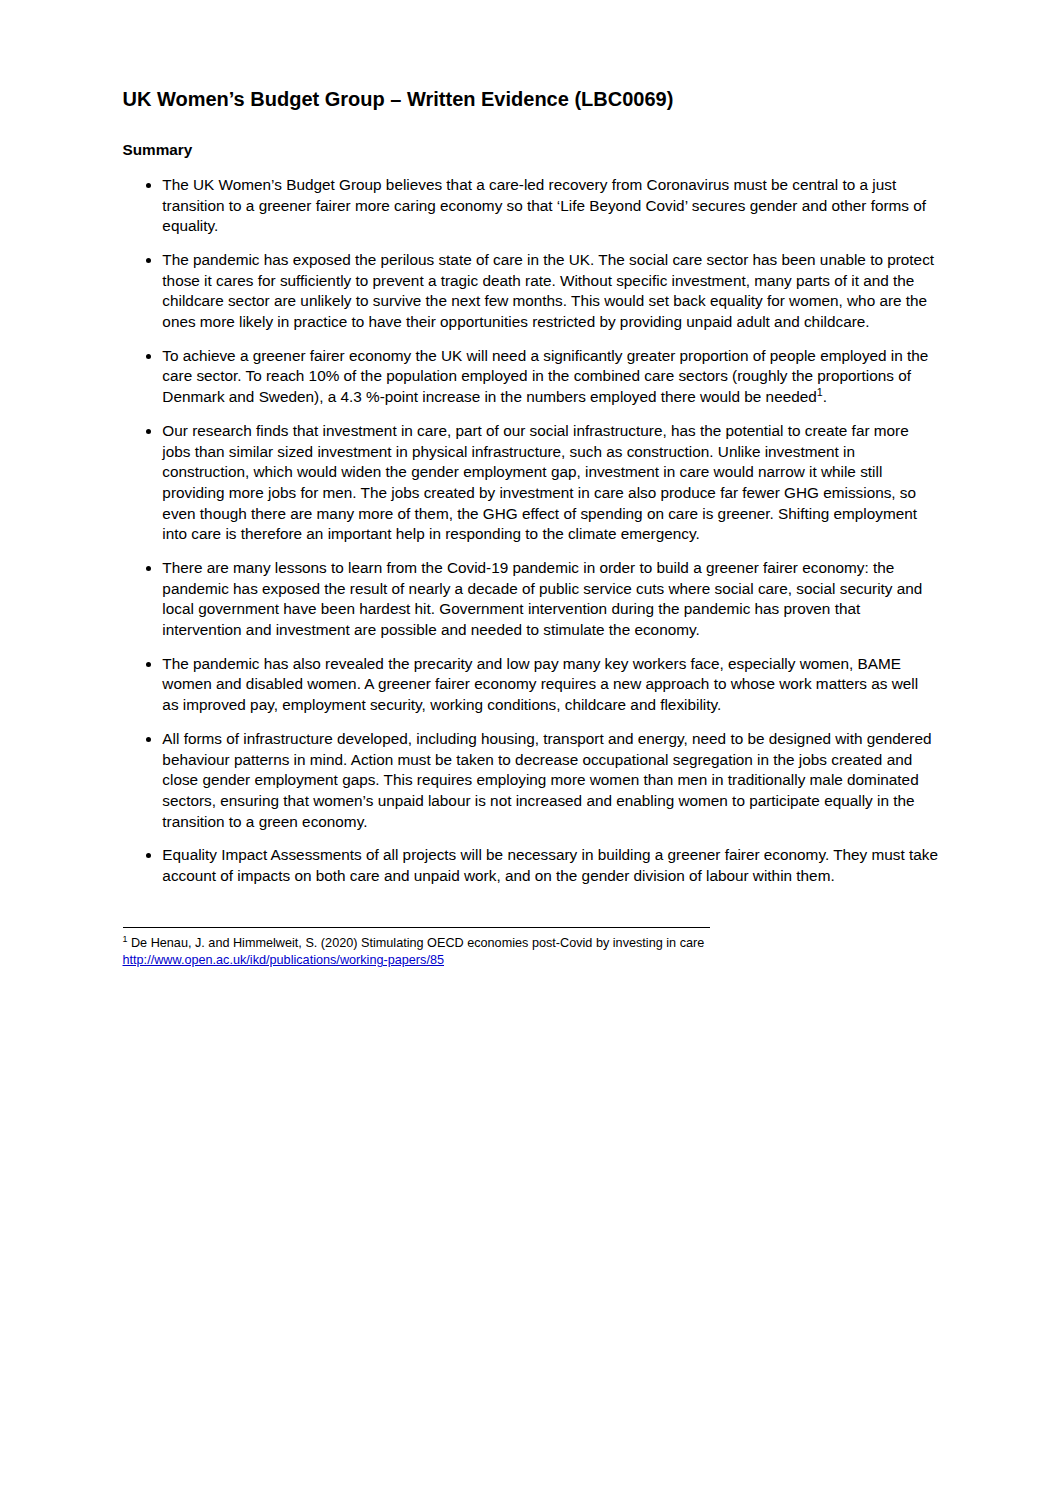UK Women’s Budget Group – Written Evidence (LBC0069)
Summary
The UK Women’s Budget Group believes that a care-led recovery from Coronavirus must be central to a just transition to a greener fairer more caring economy so that ‘Life Beyond Covid’ secures gender and other forms of equality.
The pandemic has exposed the perilous state of care in the UK. The social care sector has been unable to protect those it cares for sufficiently to prevent a tragic death rate. Without specific investment, many parts of it and the childcare sector are unlikely to survive the next few months. This would set back equality for women, who are the ones more likely in practice to have their opportunities restricted by providing unpaid adult and childcare.
To achieve a greener fairer economy the UK will need a significantly greater proportion of people employed in the care sector. To reach 10% of the population employed in the combined care sectors (roughly the proportions of Denmark and Sweden), a 4.3 %-point increase in the numbers employed there would be needed1.
Our research finds that investment in care, part of our social infrastructure, has the potential to create far more jobs than similar sized investment in physical infrastructure, such as construction. Unlike investment in construction, which would widen the gender employment gap, investment in care would narrow it while still providing more jobs for men. The jobs created by investment in care also produce far fewer GHG emissions, so even though there are many more of them, the GHG effect of spending on care is greener. Shifting employment into care is therefore an important help in responding to the climate emergency.
There are many lessons to learn from the Covid-19 pandemic in order to build a greener fairer economy: the pandemic has exposed the result of nearly a decade of public service cuts where social care, social security and local government have been hardest hit. Government intervention during the pandemic has proven that intervention and investment are possible and needed to stimulate the economy.
The pandemic has also revealed the precarity and low pay many key workers face, especially women, BAME women and disabled women. A greener fairer economy requires a new approach to whose work matters as well as improved pay, employment security, working conditions, childcare and flexibility.
All forms of infrastructure developed, including housing, transport and energy, need to be designed with gendered behaviour patterns in mind. Action must be taken to decrease occupational segregation in the jobs created and close gender employment gaps. This requires employing more women than men in traditionally male dominated sectors, ensuring that women’s unpaid labour is not increased and enabling women to participate equally in the transition to a green economy.
Equality Impact Assessments of all projects will be necessary in building a greener fairer economy. They must take account of impacts on both care and unpaid work, and on the gender division of labour within them.
1 De Henau, J. and Himmelweit, S. (2020) Stimulating OECD economies post-Covid by investing in care http://www.open.ac.uk/ikd/publications/working-papers/85